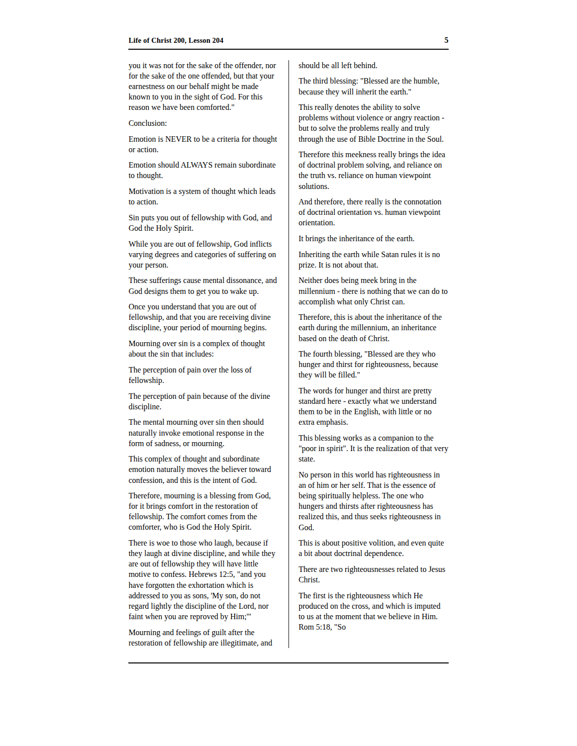Life of Christ 200, Lesson 204 5
you it was not for the sake of the offender, nor for the sake of the one offended, but that your earnestness on our behalf might be made known to you in the sight of God. For this reason we have been comforted."
Conclusion:
Emotion is NEVER to be a criteria for thought or action.
Emotion should ALWAYS remain subordinate to thought.
Motivation is a system of thought which leads to action.
Sin puts you out of fellowship with God, and God the Holy Spirit.
While you are out of fellowship, God inflicts varying degrees and categories of suffering on your person.
These sufferings cause mental dissonance, and God designs them to get you to wake up.
Once you understand that you are out of fellowship, and that you are receiving divine discipline, your period of mourning begins.
Mourning over sin is a complex of thought about the sin that includes:
The perception of pain over the loss of fellowship.
The perception of pain because of the divine discipline.
The mental mourning over sin then should naturally invoke emotional response in the form of sadness, or mourning.
This complex of thought and subordinate emotion naturally moves the believer toward confession, and this is the intent of God.
Therefore, mourning is a blessing from God, for it brings comfort in the restoration of fellowship. The comfort comes from the comforter, who is God the Holy Spirit.
There is woe to those who laugh, because if they laugh at divine discipline, and while they are out of fellowship they will have little motive to confess. Hebrews 12:5, "and you have forgotten the exhortation which is addressed to you as sons, 'My son, do not regard lightly the discipline of the Lord, nor faint when you are reproved by Him;'"
Mourning and feelings of guilt after the restoration of fellowship are illegitimate, and should be all left behind.
The third blessing: "Blessed are the humble, because they will inherit the earth."
This really denotes the ability to solve problems without violence or angry reaction - but to solve the problems really and truly through the use of Bible Doctrine in the Soul.
Therefore this meekness really brings the idea of doctrinal problem solving, and reliance on the truth vs. reliance on human viewpoint solutions.
And therefore, there really is the connotation of doctrinal orientation vs. human viewpoint orientation.
It brings the inheritance of the earth.
Inheriting the earth while Satan rules it is no prize. It is not about that.
Neither does being meek bring in the millennium - there is nothing that we can do to accomplish what only Christ can.
Therefore, this is about the inheritance of the earth during the millennium, an inheritance based on the death of Christ.
The fourth blessing, "Blessed are they who hunger and thirst for righteousness, because they will be filled."
The words for hunger and thirst are pretty standard here - exactly what we understand them to be in the English, with little or no extra emphasis.
This blessing works as a companion to the "poor in spirit". It is the realization of that very state.
No person in this world has righteousness in an of him or her self. That is the essence of being spiritually helpless. The one who hungers and thirsts after righteousness has realized this, and thus seeks righteousness in God.
This is about positive volition, and even quite a bit about doctrinal dependence.
There are two righteousnesses related to Jesus Christ.
The first is the righteousness which He produced on the cross, and which is imputed to us at the moment that we believe in Him. Rom 5:18, "So